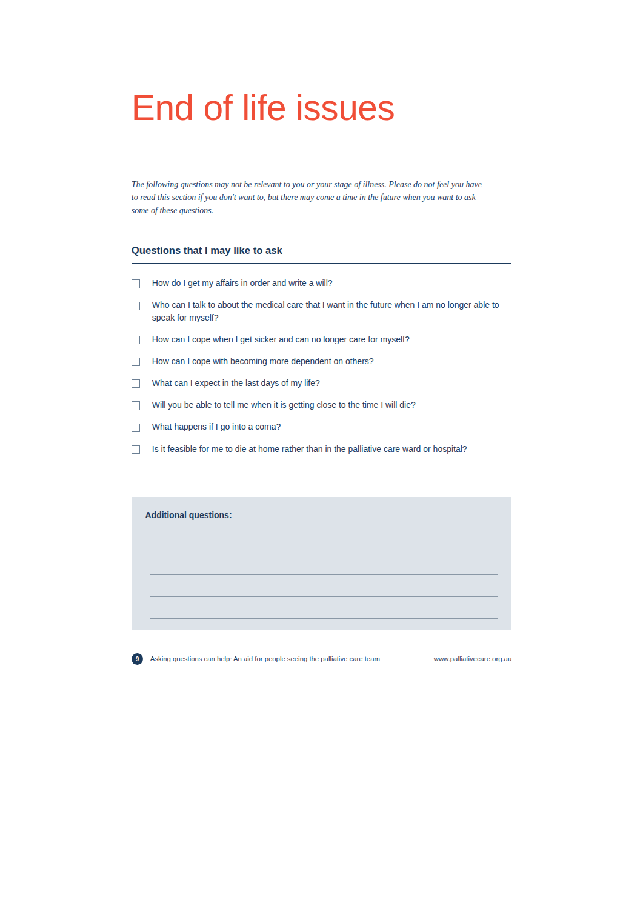End of life issues
The following questions may not be relevant to you or your stage of illness. Please do not feel you have to read this section if you don't want to, but there may come a time in the future when you want to ask some of these questions.
Questions that I may like to ask
How do I get my affairs in order and write a will?
Who can I talk to about the medical care that I want in the future when I am no longer able to speak for myself?
How can I cope when I get sicker and can no longer care for myself?
How can I cope with becoming more dependent on others?
What can I expect in the last days of my life?
Will you be able to tell me when it is getting close to the time I will die?
What happens if I go into a coma?
Is it feasible for me to die at home rather than in the palliative care ward or hospital?
Additional questions:
9
Asking questions can help: An aid for people seeing the palliative care team
www.palliativecare.org.au